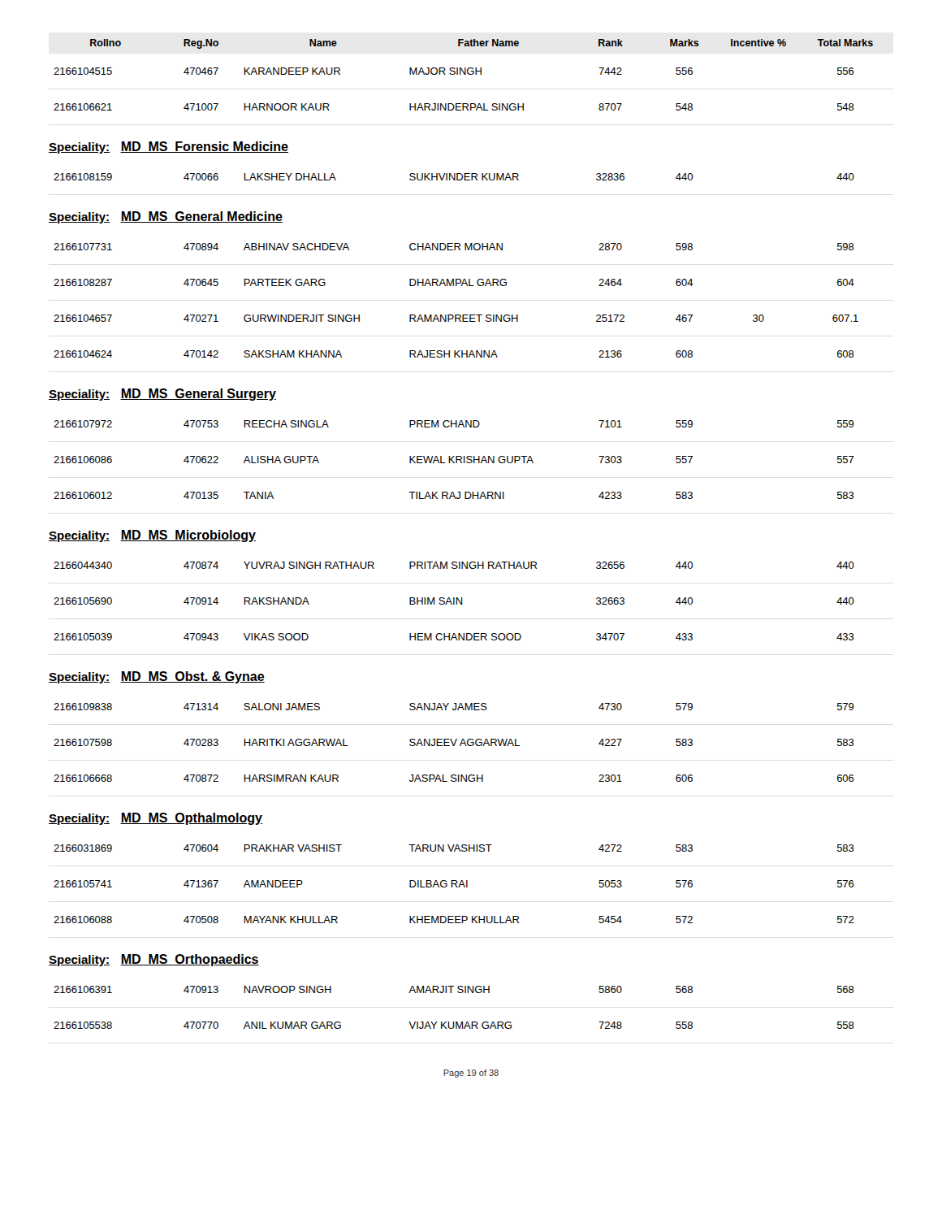| Rollno | Reg.No | Name | Father Name | Rank | Marks | Incentive % | Total Marks |
| --- | --- | --- | --- | --- | --- | --- | --- |
| 2166104515 | 470467 | KARANDEEP KAUR | MAJOR SINGH | 7442 | 556 | | 556 |
| 2166106621 | 471007 | HARNOOR KAUR | HARJINDERPAL SINGH | 8707 | 548 | | 548 |
| Speciality: MD_MS_Forensic Medicine |
| 2166108159 | 470066 | LAKSHEY DHALLA | SUKHVINDER KUMAR | 32836 | 440 | | 440 |
| Speciality: MD_MS_General Medicine |
| 2166107731 | 470894 | ABHINAV SACHDEVA | CHANDER MOHAN | 2870 | 598 | | 598 |
| 2166108287 | 470645 | PARTEEK GARG | DHARAMPAL GARG | 2464 | 604 | | 604 |
| 2166104657 | 470271 | GURWINDERJIT SINGH | RAMANPREET SINGH | 25172 | 467 | 30 | 607.1 |
| 2166104624 | 470142 | SAKSHAM KHANNA | RAJESH KHANNA | 2136 | 608 | | 608 |
| Speciality: MD_MS_General Surgery |
| 2166107972 | 470753 | REECHA SINGLA | PREM CHAND | 7101 | 559 | | 559 |
| 2166106086 | 470622 | ALISHA GUPTA | KEWAL KRISHAN GUPTA | 7303 | 557 | | 557 |
| 2166106012 | 470135 | TANIA | TILAK RAJ DHARNI | 4233 | 583 | | 583 |
| Speciality: MD_MS_Microbiology |
| 2166044340 | 470874 | YUVRAJ SINGH RATHAUR | PRITAM SINGH RATHAUR | 32656 | 440 | | 440 |
| 2166105690 | 470914 | RAKSHANDA | BHIM SAIN | 32663 | 440 | | 440 |
| 2166105039 | 470943 | VIKAS SOOD | HEM CHANDER SOOD | 34707 | 433 | | 433 |
| Speciality: MD_MS_Obst. & Gynae |
| 2166109838 | 471314 | SALONI JAMES | SANJAY JAMES | 4730 | 579 | | 579 |
| 2166107598 | 470283 | HARITKI AGGARWAL | SANJEEV AGGARWAL | 4227 | 583 | | 583 |
| 2166106668 | 470872 | HARSIMRAN KAUR | JASPAL SINGH | 2301 | 606 | | 606 |
| Speciality: MD_MS_Opthalmology |
| 2166031869 | 470604 | PRAKHAR VASHIST | TARUN VASHIST | 4272 | 583 | | 583 |
| 2166105741 | 471367 | AMANDEEP | DILBAG RAI | 5053 | 576 | | 576 |
| 2166106088 | 470508 | MAYANK KHULLAR | KHEMDEEP KHULLAR | 5454 | 572 | | 572 |
| Speciality: MD_MS_Orthopaedics |
| 2166106391 | 470913 | NAVROOP SINGH | AMARJIT SINGH | 5860 | 568 | | 568 |
| 2166105538 | 470770 | ANIL KUMAR GARG | VIJAY KUMAR GARG | 7248 | 558 | | 558 |
Page 19 of 38